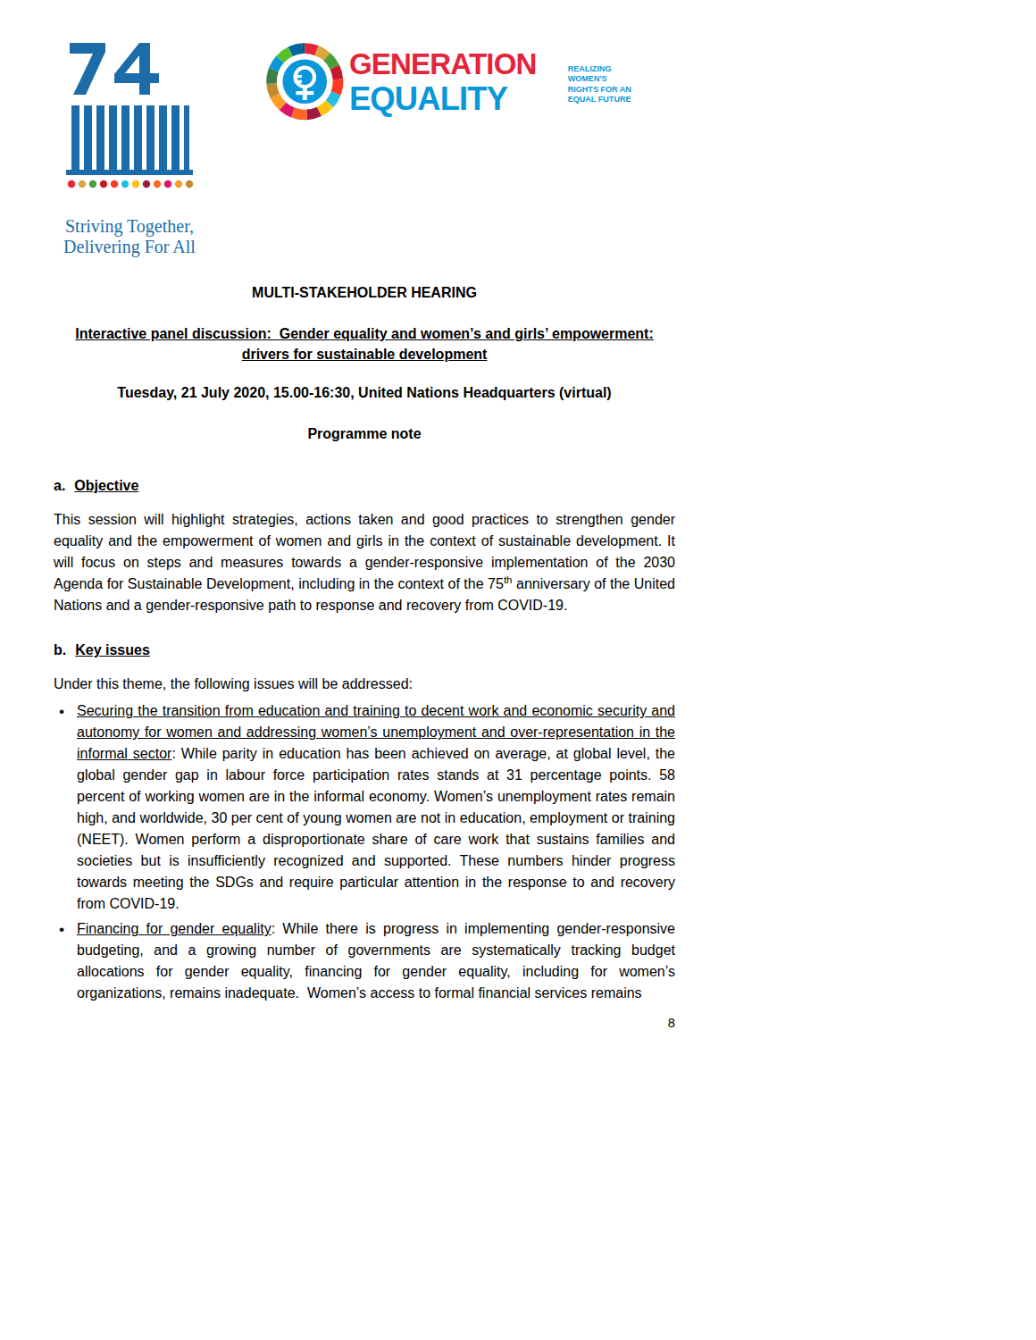Striving Together,
Delivering For All
GENERATION EQUALITY REALIZING WOMEN'S RIGHTS FOR AN EQUAL FUTURE
MULTI-STAKEHOLDER HEARING
Interactive panel discussion: Gender equality and women’s and girls’ empowerment: drivers for sustainable development
Tuesday, 21 July 2020, 15.00-16:30, United Nations Headquarters (virtual)
Programme note
a. Objective
This session will highlight strategies, actions taken and good practices to strengthen gender equality and the empowerment of women and girls in the context of sustainable development. It will focus on steps and measures towards a gender-responsive implementation of the 2030 Agenda for Sustainable Development, including in the context of the 75th anniversary of the United Nations and a gender-responsive path to response and recovery from COVID-19.
b. Key issues
Under this theme, the following issues will be addressed:
Securing the transition from education and training to decent work and economic security and autonomy for women and addressing women’s unemployment and over-representation in the informal sector: While parity in education has been achieved on average, at global level, the global gender gap in labour force participation rates stands at 31 percentage points. 58 percent of working women are in the informal economy. Women’s unemployment rates remain high, and worldwide, 30 per cent of young women are not in education, employment or training (NEET). Women perform a disproportionate share of care work that sustains families and societies but is insufficiently recognized and supported. These numbers hinder progress towards meeting the SDGs and require particular attention in the response to and recovery from COVID-19.
Financing for gender equality: While there is progress in implementing gender-responsive budgeting, and a growing number of governments are systematically tracking budget allocations for gender equality, financing for gender equality, including for women’s organizations, remains inadequate. Women’s access to formal financial services remains
8